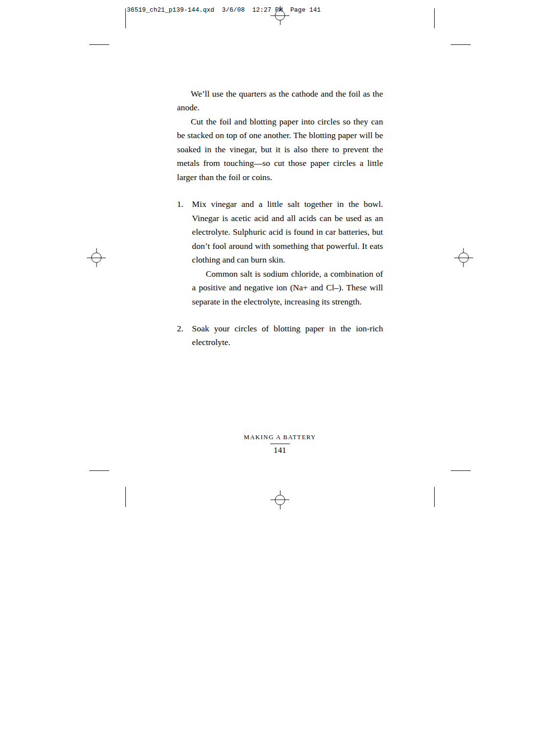36519_ch21_p139-144.qxd 3/6/08 12:27 PM Page 141
We’ll use the quarters as the cathode and the foil as the anode.
Cut the foil and blotting paper into circles so they can be stacked on top of one another. The blotting paper will be soaked in the vinegar, but it is also there to prevent the metals from touching—so cut those paper circles a little larger than the foil or coins.
Mix vinegar and a little salt together in the bowl. Vinegar is acetic acid and all acids can be used as an electrolyte. Sulphuric acid is found in car batteries, but don’t fool around with something that powerful. It eats clothing and can burn skin.
Common salt is sodium chloride, a combination of a positive and negative ion (Na+ and Cl–). These will separate in the electrolyte, increasing its strength.
Soak your circles of blotting paper in the ion-rich electrolyte.
Making a Battery
141